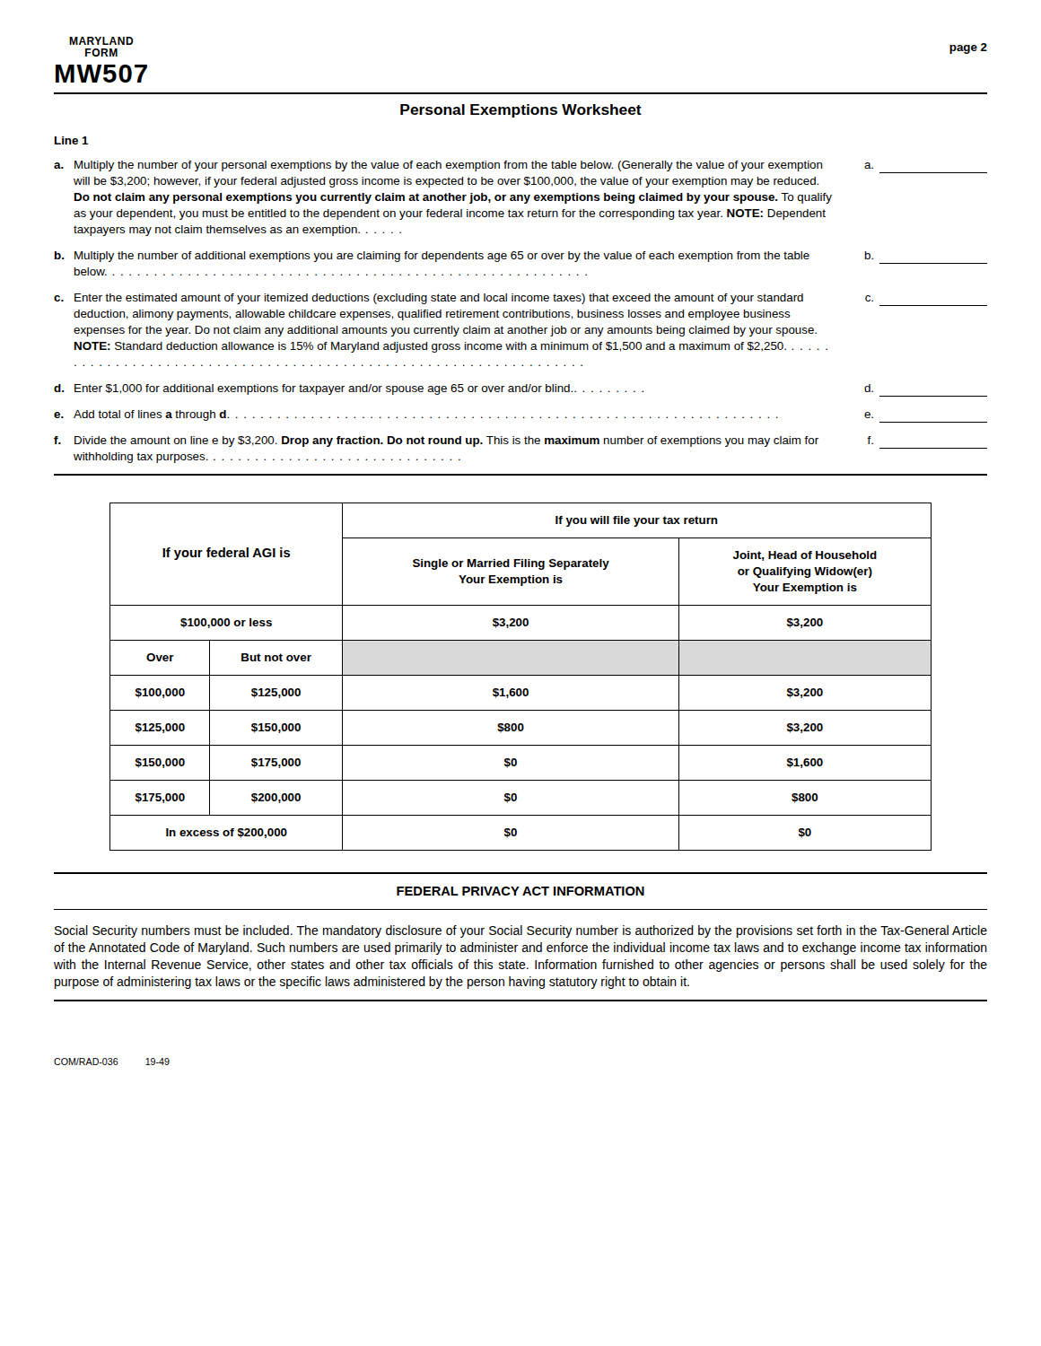MARYLAND
FORM
MW507
page 2
Personal Exemptions Worksheet
Line 1
| a. | Multiply the number of your personal exemptions by the value of each exemption from the table below. (Generally the value of your exemption will be $3,200; however, if your federal adjusted gross income is expected to be over $100,000, the value of your exemption may be reduced. Do not claim any personal exemptions you currently claim at another job, or any exemptions being claimed by your spouse. To qualify as your dependent, you must be entitled to the dependent on your federal income tax return for the corresponding tax year. NOTE: Dependent taxpayers may not claim themselves as an exemption. . . . . . | a. |
| b. | Multiply the number of additional exemptions you are claiming for dependents age 65 or over by the value of each exemption from the table below. . . . . . . . . . . . . . . . . . . . . . . . . . . . . . . . . . . . . . . . . . . . . . . . . . . . . . . . . . | b. |
| c. | Enter the estimated amount of your itemized deductions (excluding state and local income taxes) that exceed the amount of your standard deduction, alimony payments, allowable childcare expenses, qualified retirement contributions, business losses and employee business expenses for the year. Do not claim any additional amounts you currently claim at another job or any amounts being claimed by your spouse. NOTE: Standard deduction allowance is 15% of Maryland adjusted gross income with a minimum of $1,500 and a maximum of $2,250. . . . . . . . . . . . . . . . . . . . . . . . . . . . . . . . . . . . . . . . . . . . . . . . . . . . . . . . . . . . . . . . . . . | c. |
| d. | Enter $1,000 for additional exemptions for taxpayer and/or spouse age 65 or over and/or blind. . . . . . . . . . | d. |
| e. | Add total of lines a through d . . . . . . . . . . . . . . . . . . . . . . . . . . . . . . . . . . . . . . . . . . . . . . . . . . . . . . . . . . . . . . . . . . | e. |
| f. | Divide the amount on line e by $3,200. Drop any fraction. Do not round up. This is the maximum number of exemptions you may claim for withholding tax purposes. . . . . . . . . . . . . . . . . . . . . . . . . . . . . . . | f. |
| If your federal AGI is | If you will file your tax return |
| --- | --- |
| Single or Married Filing Separately Your Exemption is | Joint, Head of Household or Qualifying Widow(er) Your Exemption is |
| $100,000 or less | $3,200 | $3,200 |
| Over | But not over | | |
| $100,000 | $125,000 | $1,600 | $3,200 |
| $125,000 | $150,000 | $800 | $3,200 |
| $150,000 | $175,000 | $0 | $1,600 |
| $175,000 | $200,000 | $0 | $800 |
| In excess of $200,000 | $0 | $0 |
FEDERAL PRIVACY ACT INFORMATION
Social Security numbers must be included. The mandatory disclosure of your Social Security number is authorized by the provisions set forth in the Tax-General Article of the Annotated Code of Maryland. Such numbers are used primarily to administer and enforce the individual income tax laws and to exchange income tax information with the Internal Revenue Service, other states and other tax officials of this state. Information furnished to other agencies or persons shall be used solely for the purpose of administering tax laws or the specific laws administered by the person having statutory right to obtain it.
COM/RAD-03619-49